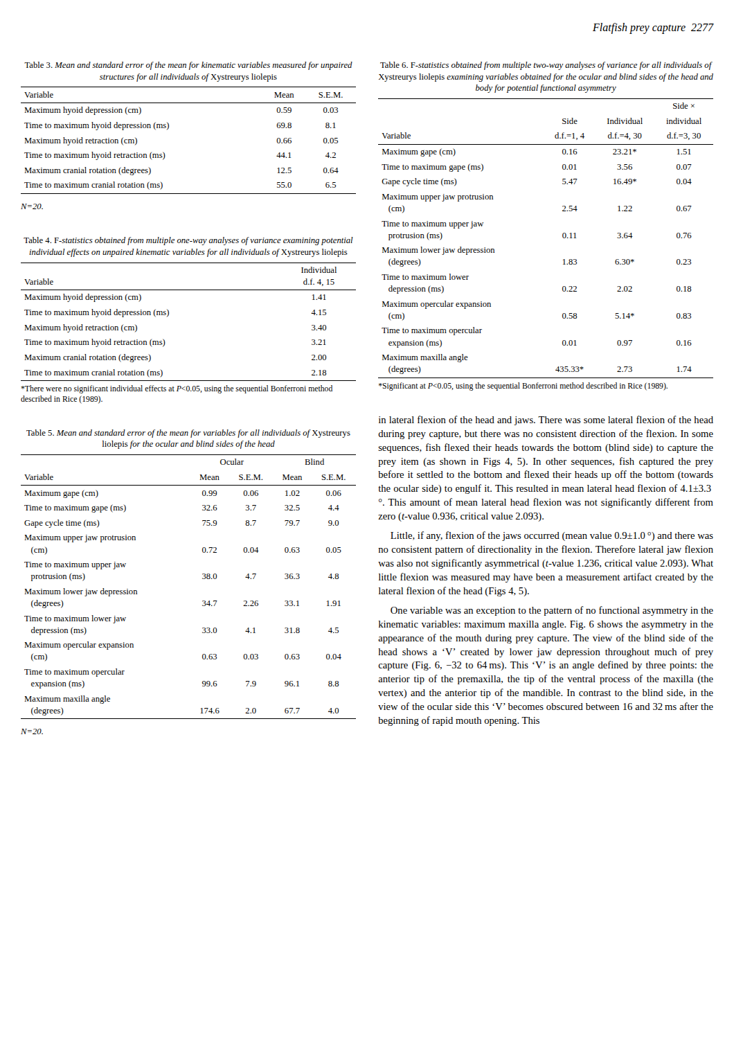Flatfish prey capture 2277
Table 3. Mean and standard error of the mean for kinematic variables measured for unpaired structures for all individuals of Xystreurys liolepis
| Variable | Mean | S.E.M. |
| --- | --- | --- |
| Maximum hyoid depression (cm) | 0.59 | 0.03 |
| Time to maximum hyoid depression (ms) | 69.8 | 8.1 |
| Maximum hyoid retraction (cm) | 0.66 | 0.05 |
| Time to maximum hyoid retraction (ms) | 44.1 | 4.2 |
| Maximum cranial rotation (degrees) | 12.5 | 0.64 |
| Time to maximum cranial rotation (ms) | 55.0 | 6.5 |
N=20.
Table 4. F- statistics obtained from multiple one-way analyses of variance examining potential individual effects on unpaired kinematic variables for all individuals of Xystreurys liolepis
| Variable | Individual d.f. 4, 15 |
| --- | --- |
| Maximum hyoid depression (cm) | 1.41 |
| Time to maximum hyoid depression (ms) | 4.15 |
| Maximum hyoid retraction (cm) | 3.40 |
| Time to maximum hyoid retraction (ms) | 3.21 |
| Maximum cranial rotation (degrees) | 2.00 |
| Time to maximum cranial rotation (ms) | 2.18 |
*There were no significant individual effects at P<0.05, using the sequential Bonferroni method described in Rice (1989).
Table 5. Mean and standard error of the mean for variables for all individuals of Xystreurys liolepis for the ocular and blind sides of the head
| | Ocular | Blind |
| --- | --- | --- |
| Variable | Mean | S.E.M. | Mean | S.E.M. |
| Maximum gape (cm) | 0.99 | 0.06 | 1.02 | 0.06 |
| Time to maximum gape (ms) | 32.6 | 3.7 | 32.5 | 4.4 |
| Gape cycle time (ms) | 75.9 | 8.7 | 79.7 | 9.0 |
| Maximum upper jaw protrusion (cm) | 0.72 | 0.04 | 0.63 | 0.05 |
| Time to maximum upper jaw protrusion (ms) | 38.0 | 4.7 | 36.3 | 4.8 |
| Maximum lower jaw depression (degrees) | 34.7 | 2.26 | 33.1 | 1.91 |
| Time to maximum lower jaw depression (ms) | 33.0 | 4.1 | 31.8 | 4.5 |
| Maximum opercular expansion (cm) | 0.63 | 0.03 | 0.63 | 0.04 |
| Time to maximum opercular expansion (ms) | 99.6 | 7.9 | 96.1 | 8.8 |
| Maximum maxilla angle (degrees) | 174.6 | 2.0 | 67.7 | 4.0 |
N=20.
Table 6. F- statistics obtained from multiple two-way analyses of variance for all individuals of Xystreurys liolepis examining variables obtained for the ocular and blind sides of the head and body for potential functional asymmetry
| | | | Side × |
| --- | --- | --- | --- |
| | Side | Individual | individual |
| Variable | d.f.=1, 4 | d.f.=4, 30 | d.f.=3, 30 |
| Maximum gape (cm) | 0.16 | 23.21* | 1.51 |
| Time to maximum gape (ms) | 0.01 | 3.56 | 0.07 |
| Gape cycle time (ms) | 5.47 | 16.49* | 0.04 |
| Maximum upper jaw protrusion (cm) | 2.54 | 1.22 | 0.67 |
| Time to maximum upper jaw protrusion (ms) | 0.11 | 3.64 | 0.76 |
| Maximum lower jaw depression (degrees) | 1.83 | 6.30* | 0.23 |
| Time to maximum lower depression (ms) | 0.22 | 2.02 | 0.18 |
| Maximum opercular expansion (cm) | 0.58 | 5.14* | 0.83 |
| Time to maximum opercular expansion (ms) | 0.01 | 0.97 | 0.16 |
| Maximum maxilla angle (degrees) | 435.33* | 2.73 | 1.74 |
*Significant at P<0.05, using the sequential Bonferroni method described in Rice (1989).
in lateral flexion of the head and jaws. There was some lateral flexion of the head during prey capture, but there was no consistent direction of the flexion. In some sequences, fish flexed their heads towards the bottom (blind side) to capture the prey item (as shown in Figs 4, 5). In other sequences, fish captured the prey before it settled to the bottom and flexed their heads up off the bottom (towards the ocular side) to engulf it. This resulted in mean lateral head flexion of 4.1±3.3 °. This amount of mean lateral head flexion was not significantly different from zero (t-value 0.936, critical value 2.093).
Little, if any, flexion of the jaws occurred (mean value 0.9±1.0 °) and there was no consistent pattern of directionality in the flexion. Therefore lateral jaw flexion was also not significantly asymmetrical (t-value 1.236, critical value 2.093). What little flexion was measured may have been a measurement artifact created by the lateral flexion of the head (Figs 4, 5).
One variable was an exception to the pattern of no functional asymmetry in the kinematic variables: maximum maxilla angle. Fig. 6 shows the asymmetry in the appearance of the mouth during prey capture. The view of the blind side of the head shows a ‘V’ created by lower jaw depression throughout much of prey capture (Fig. 6, −32 to 64 ms). This ‘V’ is an angle defined by three points: the anterior tip of the premaxilla, the tip of the ventral process of the maxilla (the vertex) and the anterior tip of the mandible. In contrast to the blind side, in the view of the ocular side this ‘V’ becomes obscured between 16 and 32 ms after the beginning of rapid mouth opening. This